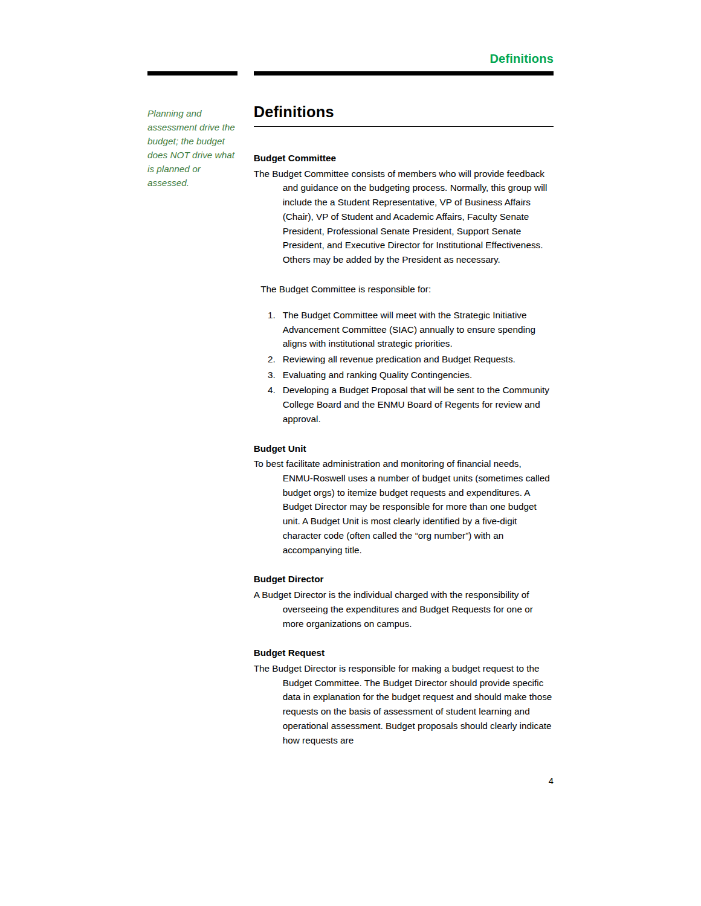Definitions
Planning and assessment drive the budget; the budget does NOT drive what is planned or assessed.
Definitions
Budget Committee
The Budget Committee consists of members who will provide feedback and guidance on the budgeting process. Normally, this group will include the a Student Representative, VP of Business Affairs (Chair), VP of Student and Academic Affairs, Faculty Senate President, Professional Senate President, Support Senate President, and Executive Director for Institutional Effectiveness. Others may be added by the President as necessary.
The Budget Committee is responsible for:
The Budget Committee will meet with the Strategic Initiative Advancement Committee (SIAC) annually to ensure spending aligns with institutional strategic priorities.
Reviewing all revenue predication and Budget Requests.
Evaluating and ranking Quality Contingencies.
Developing a Budget Proposal that will be sent to the Community College Board and the ENMU Board of Regents for review and approval.
Budget Unit
To best facilitate administration and monitoring of financial needs, ENMU-Roswell uses a number of budget units (sometimes called budget orgs) to itemize budget requests and expenditures. A Budget Director may be responsible for more than one budget unit. A Budget Unit is most clearly identified by a five-digit character code (often called the “org number”) with an accompanying title.
Budget Director
A Budget Director is the individual charged with the responsibility of overseeing the expenditures and Budget Requests for one or more organizations on campus.
Budget Request
The Budget Director is responsible for making a budget request to the Budget Committee. The Budget Director should provide specific data in explanation for the budget request and should make those requests on the basis of assessment of student learning and operational assessment. Budget proposals should clearly indicate how requests are
4